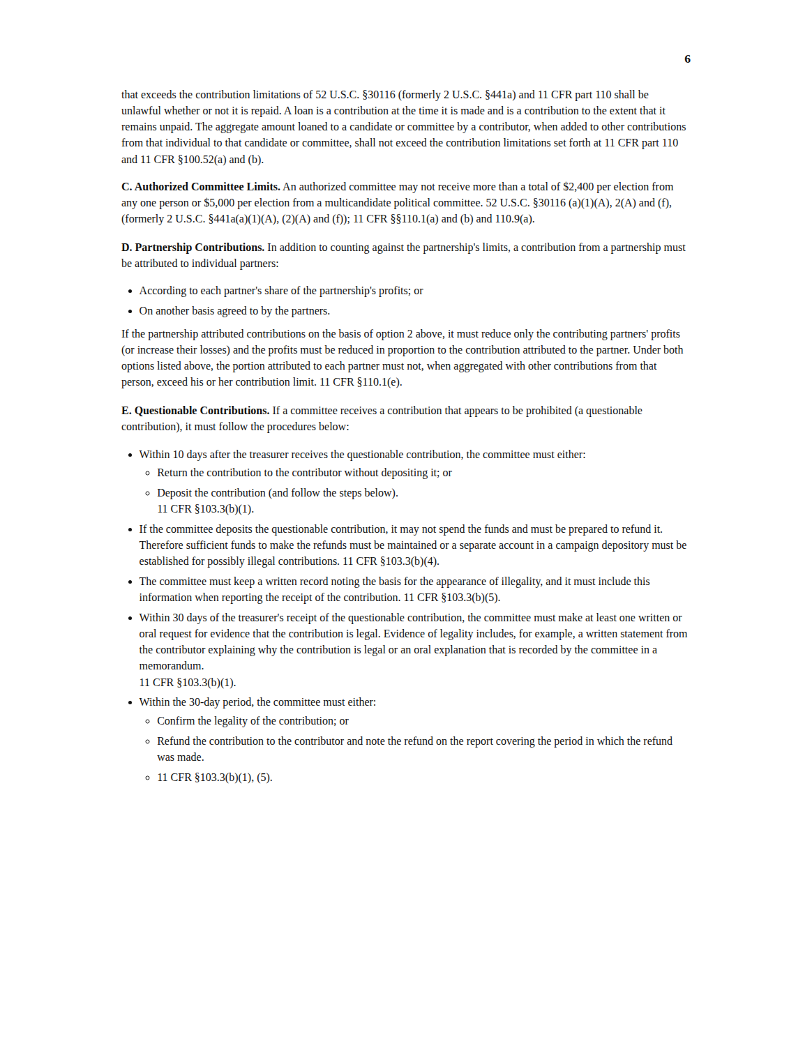6
that exceeds the contribution limitations of 52 U.S.C. §30116 (formerly 2 U.S.C. §441a) and 11 CFR part 110 shall be unlawful whether or not it is repaid. A loan is a contribution at the time it is made and is a contribution to the extent that it remains unpaid. The aggregate amount loaned to a candidate or committee by a contributor, when added to other contributions from that individual to that candidate or committee, shall not exceed the contribution limitations set forth at 11 CFR part 110 and 11 CFR §100.52(a) and (b).
C. Authorized Committee Limits.
An authorized committee may not receive more than a total of $2,400 per election from any one person or $5,000 per election from a multicandidate political committee. 52 U.S.C. §30116 (a)(1)(A), 2(A) and (f), (formerly 2 U.S.C. §441a(a)(1)(A), (2)(A) and (f)); 11 CFR §§110.1(a) and (b) and 110.9(a).
D. Partnership Contributions.
In addition to counting against the partnership's limits, a contribution from a partnership must be attributed to individual partners:
According to each partner's share of the partnership's profits; or
On another basis agreed to by the partners.
If the partnership attributed contributions on the basis of option 2 above, it must reduce only the contributing partners' profits (or increase their losses) and the profits must be reduced in proportion to the contribution attributed to the partner. Under both options listed above, the portion attributed to each partner must not, when aggregated with other contributions from that person, exceed his or her contribution limit. 11 CFR §110.1(e).
E. Questionable Contributions.
If a committee receives a contribution that appears to be prohibited (a questionable contribution), it must follow the procedures below:
Within 10 days after the treasurer receives the questionable contribution, the committee must either:
Return the contribution to the contributor without depositing it; or
Deposit the contribution (and follow the steps below).
11 CFR §103.3(b)(1).
If the committee deposits the questionable contribution, it may not spend the funds and must be prepared to refund it. Therefore sufficient funds to make the refunds must be maintained or a separate account in a campaign depository must be established for possibly illegal contributions. 11 CFR §103.3(b)(4).
The committee must keep a written record noting the basis for the appearance of illegality, and it must include this information when reporting the receipt of the contribution. 11 CFR §103.3(b)(5).
Within 30 days of the treasurer's receipt of the questionable contribution, the committee must make at least one written or oral request for evidence that the contribution is legal. Evidence of legality includes, for example, a written statement from the contributor explaining why the contribution is legal or an oral explanation that is recorded by the committee in a memorandum.
11 CFR §103.3(b)(1).
Within the 30-day period, the committee must either:
Confirm the legality of the contribution; or
Refund the contribution to the contributor and note the refund on the report covering the period in which the refund was made.
11 CFR §103.3(b)(1), (5).